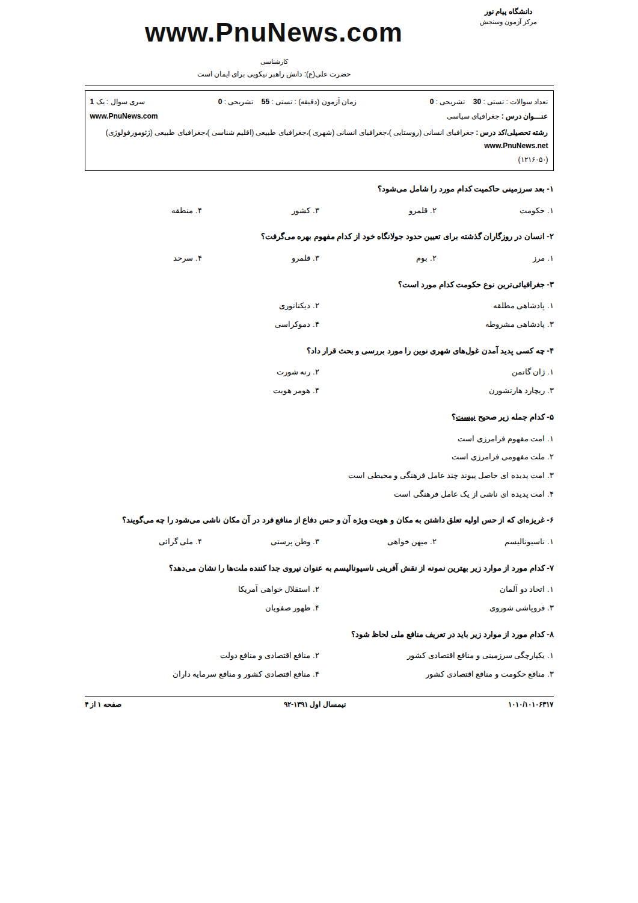دانشگاه پیام نور
مرکز آزمون وسنجش
www.PnuNews.com
کارشناسی
حضرت علی(ع): دانش راهبر نیکویی برای ایمان است
تعداد سوالات : تستی : 30 تشریحی : 0
زمان آزمون (دقیقه) : تستی : 55 تشریحی : 0
سری سوال : یک 1
عنـــوان درس : جغرافیای سیاسی
www.PnuNews.com
رشته تحصیلی/کد درس : جغرافیای انسانی (روستایی )،جغرافیای انسانی (شهری )،جغرافیای طبیعی (اقلیم شناسی )،جغرافیای طبیعی (ژئومورفولوژی) www.PnuNews.net
(۱۲۱۶۰۵۰)
۱- بعد سرزمینی حاکمیت کدام مورد را شامل می‌شود؟
۱. حکومت
۲. قلمرو
۳. کشور
۴. منطقه
۲- انسان در روزگاران گذشته برای تعیین حدود جولانگاه خود از کدام مفهوم بهره می‌گرفت؟
۱. مرز
۲. بوم
۳. قلمرو
۴. سرحد
۳- جغرافیائی‌ترین نوع حکومت کدام مورد است؟
۱. پادشاهی مطلقه
۲. دیکتاتوری
۳. پادشاهی مشروطه
۴. دموکراسی
۴- چه کسی پدید آمدن غول‌های شهری نوین را مورد بررسی و بحث قرار داد؟
۱. ژان گاتمن
۲. رنه شورت
۳. ریچارد هارتشورن
۴. هومر هویت
۵- کدام جمله زیر صحیح نیست؟
۱. امت مفهوم فرامرزی است
۲. ملت مفهومی فرامرزی است
۳. امت پدیده ای حاصل پیوند چند عامل فرهنگی و محیطی است
۴. امت پدیده ای ناشی از یک عامل فرهنگی است
۶- غریزه‌ای که از حس اولیه تعلق داشتن به مکان و هویت ویژه آن و حس دفاع از منافع فرد در آن مکان ناشی می‌شود را چه می‌گویند؟
۱. ناسیونالیسم
۲. میهن خواهی
۳. وطن پرستی
۴. ملی گرائی
۷- کدام مورد از موارد زیر بهترین نمونه از نقش آفرینی ناسیونالیسم به عنوان نیروی جدا کننده ملت‌ها را نشان می‌دهد؟
۱. اتحاد دو آلمان
۲. استقلال خواهی آمریکا
۳. فروپاشی شوروی
۴. ظهور صفویان
۸- کدام مورد از موارد زیر باید در تعریف منافع ملی لحاظ شود؟
۱. یکپارچگی سرزمینی و منافع اقتصادی کشور
۲. منافع اقتصادی و منافع دولت
۳. منافع حکومت و منافع اقتصادی کشور
۴. منافع اقتصادی کشور و منافع سرمایه داران
۱۰۱۰/۱۰۱۰۶۳۱۷
نیمسال اول ۱۳۹۱-۹۲
صفحه ۱ از ۴